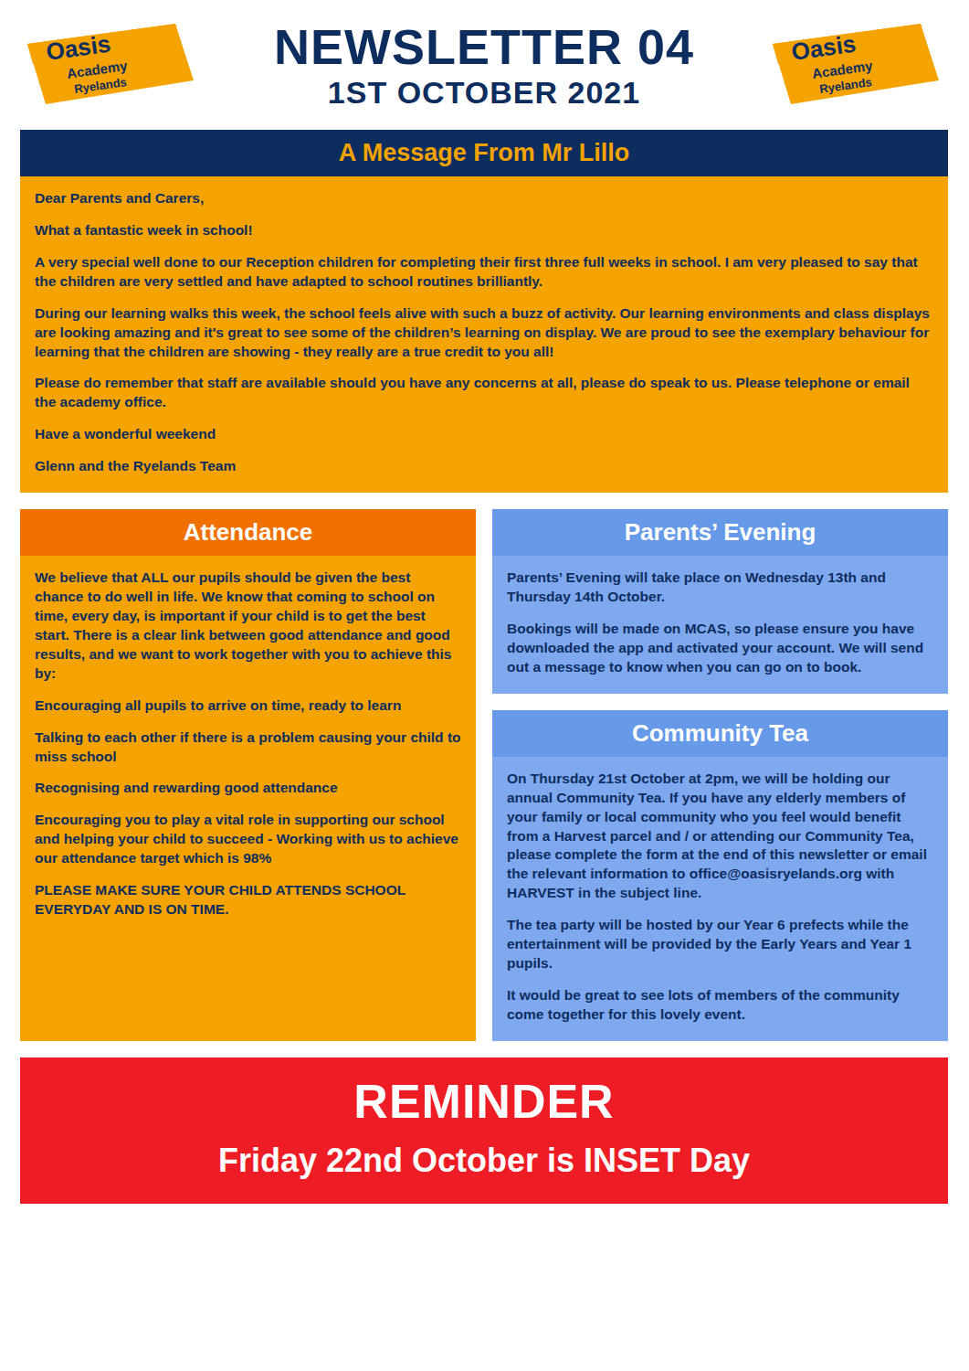Oasis Academy Ryelands
NEWSLETTER 04
1ST OCTOBER 2021
Oasis Academy Ryelands
A Message From Mr Lillo
Dear Parents and Carers,
What a fantastic week in school!
A very special well done to our Reception children for completing their first three full weeks in school. I am very pleased to say that the children are very settled and have adapted to school routines brilliantly.
During our learning walks this week, the school feels alive with such a buzz of activity. Our learning environments and class displays are looking amazing and it's great to see some of the children’s learning on display. We are proud to see the exemplary behaviour for learning that the children are showing - they really are a true credit to you all!
Please do remember that staff are available should you have any concerns at all, please do speak to us. Please telephone or email the academy office.
Have a wonderful weekend
Glenn and the Ryelands Team
Attendance
We believe that ALL our pupils should be given the best chance to do well in life. We know that coming to school on time, every day, is important if your child is to get the best start. There is a clear link between good attendance and good results, and we want to work together with you to achieve this by:
Encouraging all pupils to arrive on time, ready to learn
Talking to each other if there is a problem causing your child to miss school
Recognising and rewarding good attendance
Encouraging you to play a vital role in supporting our school and helping your child to succeed - Working with us to achieve our attendance target which is 98%
PLEASE MAKE SURE YOUR CHILD ATTENDS SCHOOL EVERYDAY AND IS ON TIME.
Parents’ Evening
Parents’ Evening will take place on Wednesday 13th and Thursday 14th October.
Bookings will be made on MCAS, so please ensure you have downloaded the app and activated your account. We will send out a message to know when you can go on to book.
Community Tea
On Thursday 21st October at 2pm, we will be holding our annual Community Tea. If you have any elderly members of your family or local community who you feel would benefit from a Harvest parcel and / or attending our Community Tea, please complete the form at the end of this newsletter or email the relevant information to office@oasisryelands.org with HARVEST in the subject line.
The tea party will be hosted by our Year 6 prefects while the entertainment will be provided by the Early Years and Year 1 pupils.
It would be great to see lots of members of the community come together for this lovely event.
REMINDER
Friday 22nd October is INSET Day